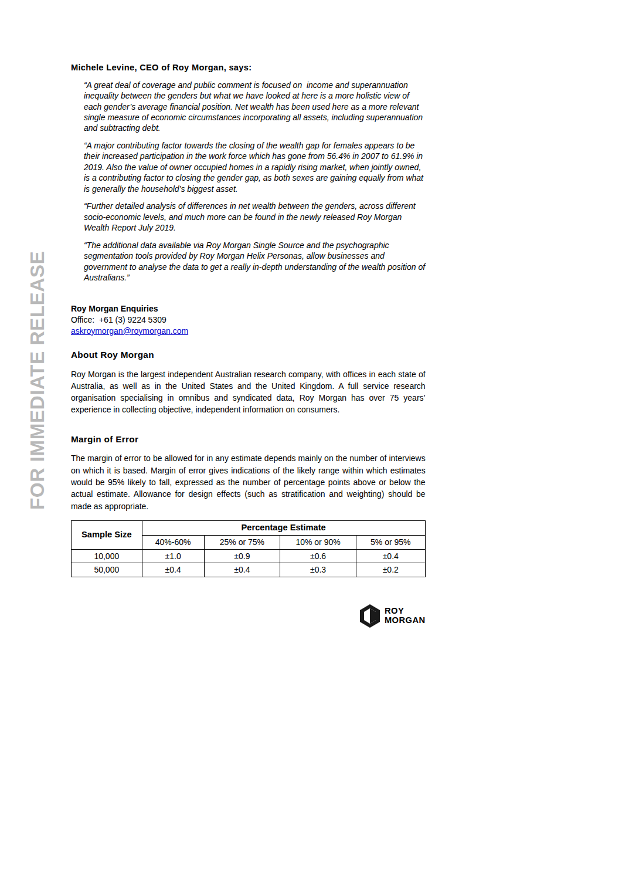FOR IMMEDIATE RELEASE
Michele Levine, CEO of Roy Morgan, says:
“A great deal of coverage and public comment is focused on income and superannuation inequality between the genders but what we have looked at here is a more holistic view of each gender’s average financial position. Net wealth has been used here as a more relevant single measure of economic circumstances incorporating all assets, including superannuation and subtracting debt.
“A major contributing factor towards the closing of the wealth gap for females appears to be their increased participation in the work force which has gone from 56.4% in 2007 to 61.9% in 2019. Also the value of owner occupied homes in a rapidly rising market, when jointly owned, is a contributing factor to closing the gender gap, as both sexes are gaining equally from what is generally the household’s biggest asset.
“Further detailed analysis of differences in net wealth between the genders, across different socio-economic levels, and much more can be found in the newly released Roy Morgan Wealth Report July 2019.
“The additional data available via Roy Morgan Single Source and the psychographic segmentation tools provided by Roy Morgan Helix Personas, allow businesses and government to analyse the data to get a really in-depth understanding of the wealth position of Australians.”
Roy Morgan Enquiries
Office: +61 (3) 9224 5309
askroymorgan@roymorgan.com
About Roy Morgan
Roy Morgan is the largest independent Australian research company, with offices in each state of Australia, as well as in the United States and the United Kingdom. A full service research organisation specialising in omnibus and syndicated data, Roy Morgan has over 75 years’ experience in collecting objective, independent information on consumers.
Margin of Error
The margin of error to be allowed for in any estimate depends mainly on the number of interviews on which it is based. Margin of error gives indications of the likely range within which estimates would be 95% likely to fall, expressed as the number of percentage points above or below the actual estimate. Allowance for design effects (such as stratification and weighting) should be made as appropriate.
| Sample Size | Percentage Estimate |
| --- | --- |
| 40%-60% | 25% or 75% | 10% or 90% | 5% or 95% |
| 10,000 | ±1.0 | ±0.9 | ±0.6 | ±0.4 |
| 50,000 | ±0.4 | ±0.4 | ±0.3 | ±0.2 |
ROY
MORGAN